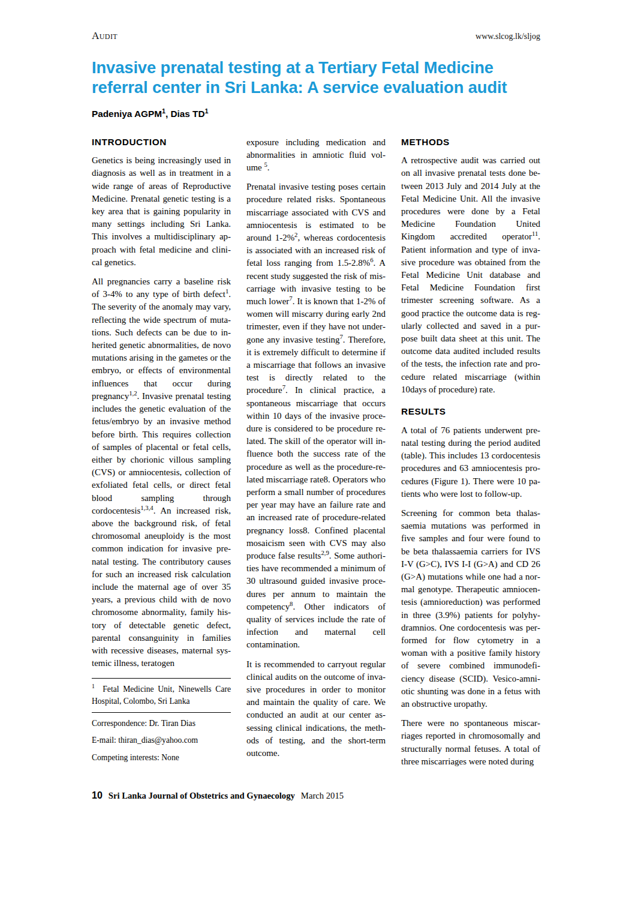Audit
www.slcog.lk/sljog
Invasive prenatal testing at a Tertiary Fetal Medicine referral center in Sri Lanka: A service evaluation audit
Padeniya AGPM1, Dias TD1
INTRODUCTION
Genetics is being increasingly used in diagnosis as well as in treatment in a wide range of areas of Reproductive Medicine. Prenatal genetic testing is a key area that is gaining popularity in many settings including Sri Lanka. This involves a multidisciplinary approach with fetal medicine and clinical genetics.
All pregnancies carry a baseline risk of 3-4% to any type of birth defect1. The severity of the anomaly may vary, reflecting the wide spectrum of mutations. Such defects can be due to inherited genetic abnormalities, de novo mutations arising in the gametes or the embryo, or effects of environmental influences that occur during pregnancy1,2. Invasive prenatal testing includes the genetic evaluation of the fetus/embryo by an invasive method before birth. This requires collection of samples of placental or fetal cells, either by chorionic villous sampling (CVS) or amniocentesis, collection of exfoliated fetal cells, or direct fetal blood sampling through cordocentesis1,3,4. An increased risk, above the background risk, of fetal chromosomal aneuploidy is the most common indication for invasive prenatal testing. The contributory causes for such an increased risk calculation include the maternal age of over 35 years, a previous child with de novo chromosome abnormality, family history of detectable genetic defect, parental consanguinity in families with recessive diseases, maternal systemic illness, teratogen
1 Fetal Medicine Unit, Ninewells Care Hospital, Colombo, Sri Lanka
Correspondence: Dr. Tiran Dias
E-mail: thiran_dias@yahoo.com
Competing interests: None
exposure including medication and abnormalities in amniotic fluid volume 5.
Prenatal invasive testing poses certain procedure related risks. Spontaneous miscarriage associated with CVS and amniocentesis is estimated to be around 1-2%2, whereas cordocentesis is associated with an increased risk of fetal loss ranging from 1.5-2.8%6. A recent study suggested the risk of miscarriage with invasive testing to be much lower7. It is known that 1-2% of women will miscarry during early 2nd trimester, even if they have not undergone any invasive testing7. Therefore, it is extremely difficult to determine if a miscarriage that follows an invasive test is directly related to the procedure7. In clinical practice, a spontaneous miscarriage that occurs within 10 days of the invasive procedure is considered to be procedure related. The skill of the operator will influence both the success rate of the procedure as well as the procedure-related miscarriage rate8. Operators who perform a small number of procedures per year may have an failure rate and an increased rate of procedure-related pregnancy loss8. Confined placental mosaicism seen with CVS may also produce false results2,9. Some authorities have recommended a minimum of 30 ultrasound guided invasive procedures per annum to maintain the competency8. Other indicators of quality of services include the rate of infection and maternal cell contamination.
It is recommended to carryout regular clinical audits on the outcome of invasive procedures in order to monitor and maintain the quality of care. We conducted an audit at our center assessing clinical indications, the methods of testing, and the short-term outcome.
METHODS
A retrospective audit was carried out on all invasive prenatal tests done between 2013 July and 2014 July at the Fetal Medicine Unit. All the invasive procedures were done by a Fetal Medicine Foundation United Kingdom accredited operator11. Patient information and type of invasive procedure was obtained from the Fetal Medicine Unit database and Fetal Medicine Foundation first trimester screening software. As a good practice the outcome data is regularly collected and saved in a purpose built data sheet at this unit. The outcome data audited included results of the tests, the infection rate and procedure related miscarriage (within 10days of procedure) rate.
RESULTS
A total of 76 patients underwent prenatal testing during the period audited (table). This includes 13 cordocentesis procedures and 63 amniocentesis procedures (Figure 1). There were 10 patients who were lost to follow-up.
Screening for common beta thalassaemia mutations was performed in five samples and four were found to be beta thalassaemia carriers for IVS I-V (G>C), IVS I-I (G>A) and CD 26 (G>A) mutations while one had a normal genotype. Therapeutic amniocentesis (amnioreduction) was performed in three (3.9%) patients for polyhydramnios. One cordocentesis was performed for flow cytometry in a woman with a positive family history of severe combined immunodeficiency disease (SCID). Vesico-amniotic shunting was done in a fetus with an obstructive uropathy.
There were no spontaneous miscarriages reported in chromosomally and structurally normal fetuses. A total of three miscarriages were noted during
10 Sri Lanka Journal of Obstetrics and Gynaecology March 2015